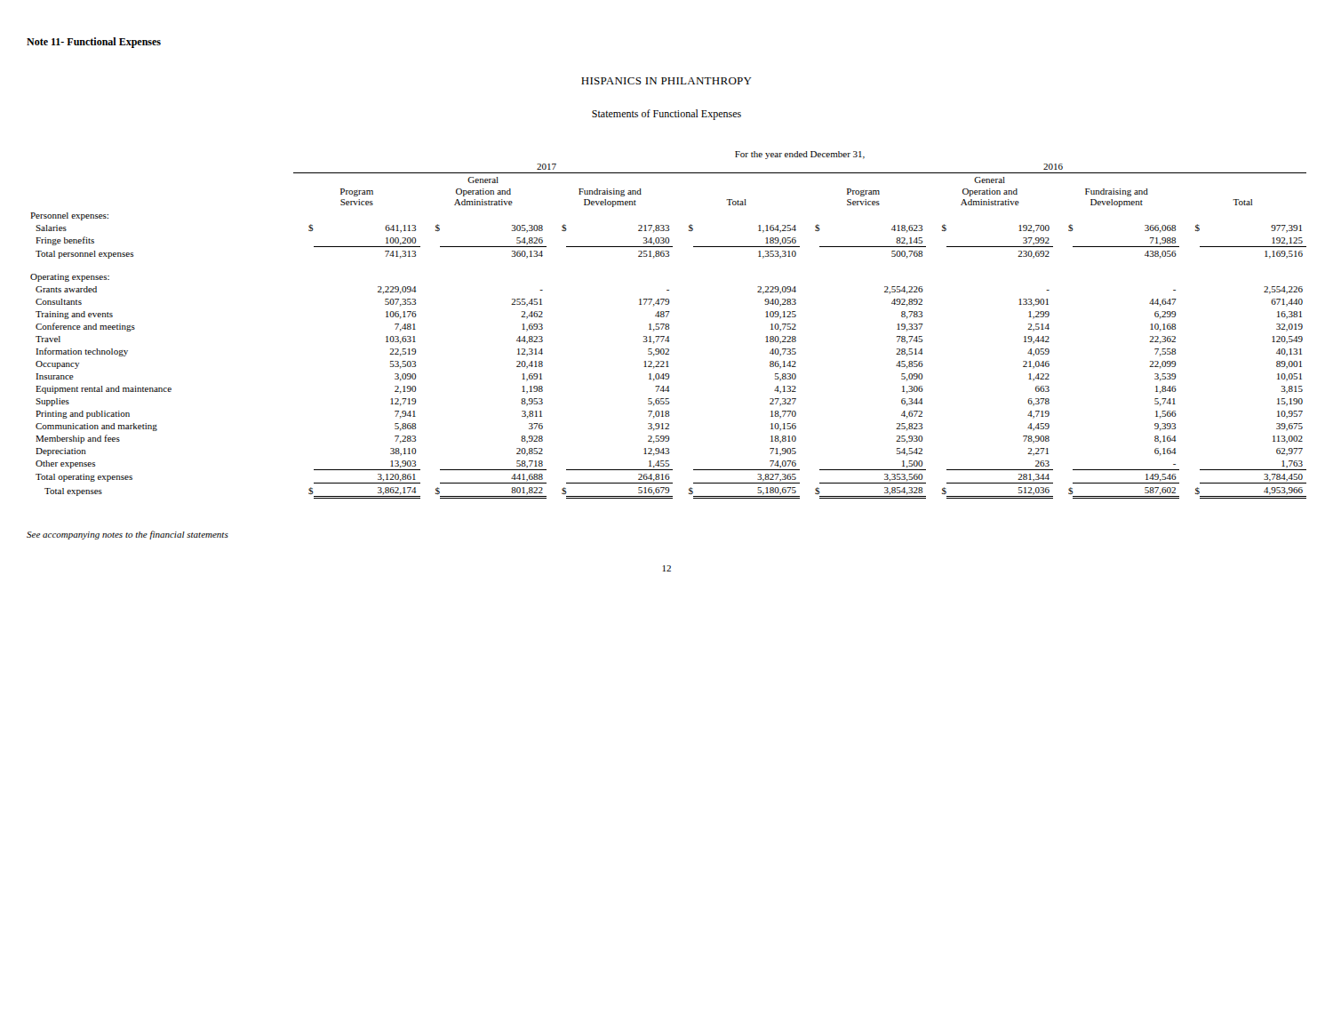Note 11- Functional Expenses
HISPANICS IN PHILANTHROPY
Statements of Functional Expenses
| | For the year ended December 31, |
| --- | --- |
| | 2017 | 2016 |
| | Program Services | General Operation and Administrative | Fundraising and Development | Total | Program Services | General Operation and Administrative | Fundraising and Development | Total |
| Personnel expenses: | |
| Salaries | $ | 641,113 | $ | 305,308 | $ | 217,833 | $ | 1,164,254 | $ | 418,623 | $ | 192,700 | $ | 366,068 | $ | 977,391 |
| Fringe benefits | | 100,200 | | 54,826 | | 34,030 | | 189,056 | | 82,145 | | 37,992 | | 71,988 | | 192,125 |
| Total personnel expenses | | 741,313 | | 360,134 | | 251,863 | | 1,353,310 | | 500,768 | | 230,692 | | 438,056 | | 1,169,516 |
| Operating expenses: | |
| Grants awarded | | 2,229,094 | | - | | - | | 2,229,094 | | 2,554,226 | | - | | - | | 2,554,226 |
| Consultants | | 507,353 | | 255,451 | | 177,479 | | 940,283 | | 492,892 | | 133,901 | | 44,647 | | 671,440 |
| Training and events | | 106,176 | | 2,462 | | 487 | | 109,125 | | 8,783 | | 1,299 | | 6,299 | | 16,381 |
| Conference and meetings | | 7,481 | | 1,693 | | 1,578 | | 10,752 | | 19,337 | | 2,514 | | 10,168 | | 32,019 |
| Travel | | 103,631 | | 44,823 | | 31,774 | | 180,228 | | 78,745 | | 19,442 | | 22,362 | | 120,549 |
| Information technology | | 22,519 | | 12,314 | | 5,902 | | 40,735 | | 28,514 | | 4,059 | | 7,558 | | 40,131 |
| Occupancy | | 53,503 | | 20,418 | | 12,221 | | 86,142 | | 45,856 | | 21,046 | | 22,099 | | 89,001 |
| Insurance | | 3,090 | | 1,691 | | 1,049 | | 5,830 | | 5,090 | | 1,422 | | 3,539 | | 10,051 |
| Equipment rental and maintenance | | 2,190 | | 1,198 | | 744 | | 4,132 | | 1,306 | | 663 | | 1,846 | | 3,815 |
| Supplies | | 12,719 | | 8,953 | | 5,655 | | 27,327 | | 6,344 | | 6,378 | | 5,741 | | 15,190 |
| Printing and publication | | 7,941 | | 3,811 | | 7,018 | | 18,770 | | 4,672 | | 4,719 | | 1,566 | | 10,957 |
| Communication and marketing | | 5,868 | | 376 | | 3,912 | | 10,156 | | 25,823 | | 4,459 | | 9,393 | | 39,675 |
| Membership and fees | | 7,283 | | 8,928 | | 2,599 | | 18,810 | | 25,930 | | 78,908 | | 8,164 | | 113,002 |
| Depreciation | | 38,110 | | 20,852 | | 12,943 | | 71,905 | | 54,542 | | 2,271 | | 6,164 | | 62,977 |
| Other expenses | | 13,903 | | 58,718 | | 1,455 | | 74,076 | | 1,500 | | 263 | | - | | 1,763 |
| Total operating expenses | | 3,120,861 | | 441,688 | | 264,816 | | 3,827,365 | | 3,353,560 | | 281,344 | | 149,546 | | 3,784,450 |
| Total expenses | $ | 3,862,174 | $ | 801,822 | $ | 516,679 | $ | 5,180,675 | $ | 3,854,328 | $ | 512,036 | $ | 587,602 | $ | 4,953,966 |
See accompanying notes to the financial statements
12